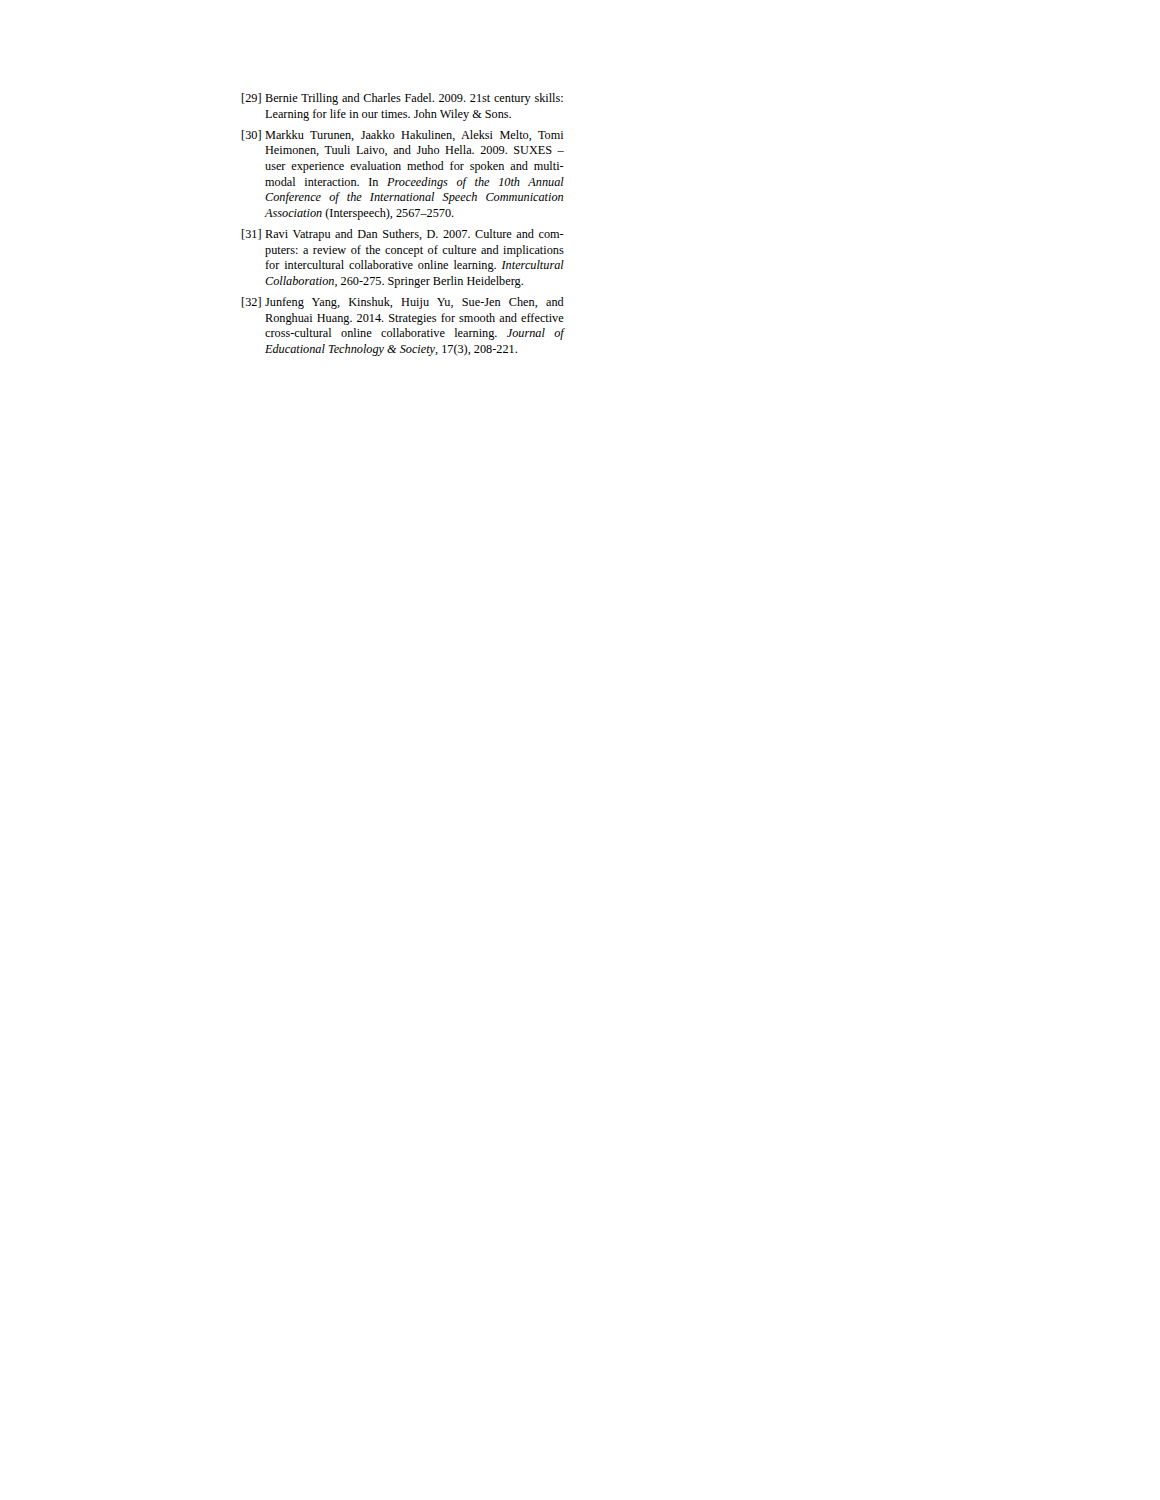[29] Bernie Trilling and Charles Fadel. 2009. 21st century skills: Learning for life in our times. John Wiley & Sons.
[30] Markku Turunen, Jaakko Hakulinen, Aleksi Melto, Tomi Heimonen, Tuuli Laivo, and Juho Hella. 2009. SUXES – user experience evaluation method for spoken and multimodal interaction. In Proceedings of the 10th Annual Conference of the International Speech Communication Association (Interspeech), 2567–2570.
[31] Ravi Vatrapu and Dan Suthers, D. 2007. Culture and computers: a review of the concept of culture and implications for intercultural collaborative online learning. Intercultural Collaboration, 260-275. Springer Berlin Heidelberg.
[32] Junfeng Yang, Kinshuk, Huiju Yu, Sue-Jen Chen, and Ronghuai Huang. 2014. Strategies for smooth and effective cross-cultural online collaborative learning. Journal of Educational Technology & Society, 17(3), 208-221.